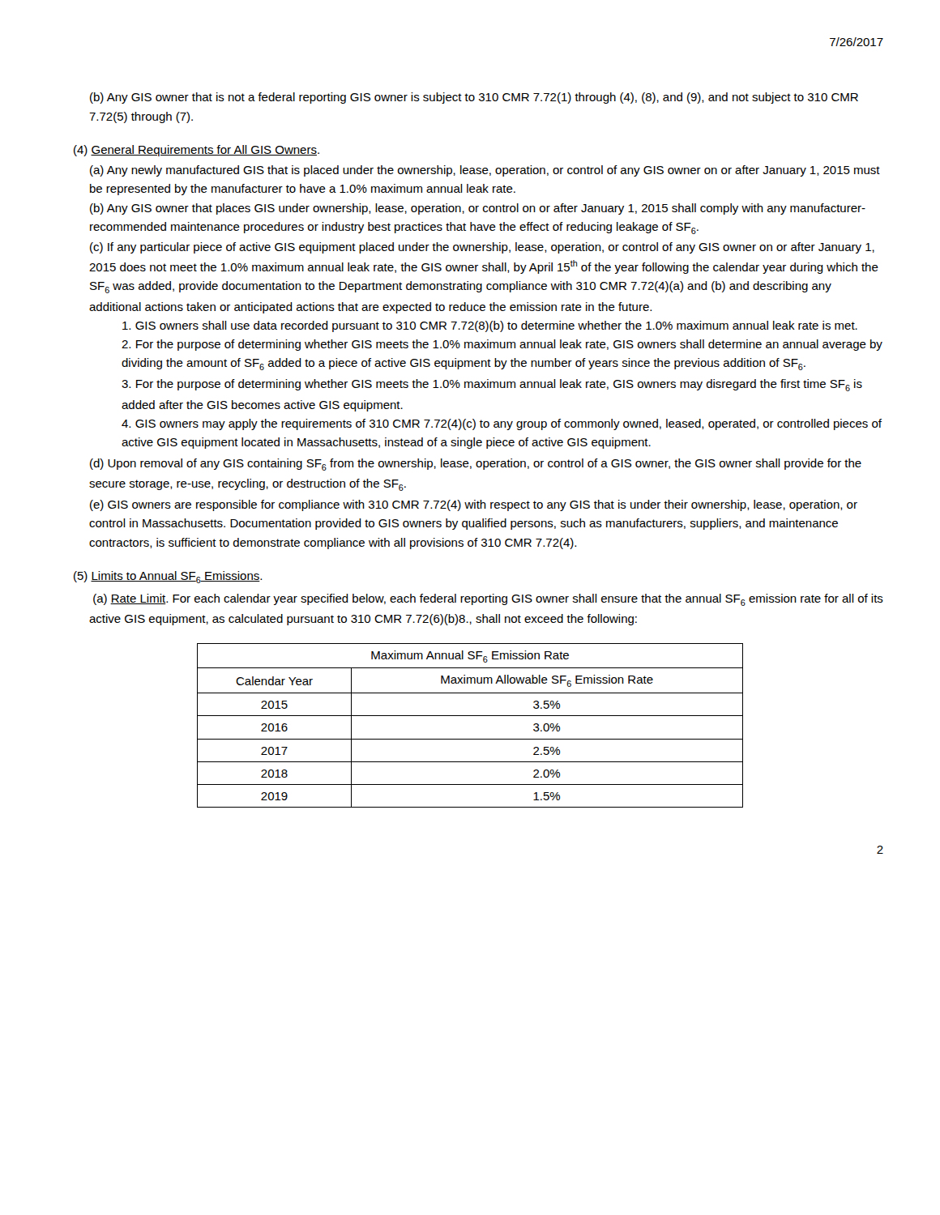7/26/2017
(b) Any GIS owner that is not a federal reporting GIS owner is subject to 310 CMR 7.72(1) through (4), (8), and (9), and not subject to 310 CMR 7.72(5) through (7).
(4) General Requirements for All GIS Owners.
(a) Any newly manufactured GIS that is placed under the ownership, lease, operation, or control of any GIS owner on or after January 1, 2015 must be represented by the manufacturer to have a 1.0% maximum annual leak rate.
(b) Any GIS owner that places GIS under ownership, lease, operation, or control on or after January 1, 2015 shall comply with any manufacturer-recommended maintenance procedures or industry best practices that have the effect of reducing leakage of SF6.
(c) If any particular piece of active GIS equipment placed under the ownership, lease, operation, or control of any GIS owner on or after January 1, 2015 does not meet the 1.0% maximum annual leak rate, the GIS owner shall, by April 15th of the year following the calendar year during which the SF6 was added, provide documentation to the Department demonstrating compliance with 310 CMR 7.72(4)(a) and (b) and describing any additional actions taken or anticipated actions that are expected to reduce the emission rate in the future.
1. GIS owners shall use data recorded pursuant to 310 CMR 7.72(8)(b) to determine whether the 1.0% maximum annual leak rate is met.
2. For the purpose of determining whether GIS meets the 1.0% maximum annual leak rate, GIS owners shall determine an annual average by dividing the amount of SF6 added to a piece of active GIS equipment by the number of years since the previous addition of SF6.
3. For the purpose of determining whether GIS meets the 1.0% maximum annual leak rate, GIS owners may disregard the first time SF6 is added after the GIS becomes active GIS equipment.
4. GIS owners may apply the requirements of 310 CMR 7.72(4)(c) to any group of commonly owned, leased, operated, or controlled pieces of active GIS equipment located in Massachusetts, instead of a single piece of active GIS equipment.
(d) Upon removal of any GIS containing SF6 from the ownership, lease, operation, or control of a GIS owner, the GIS owner shall provide for the secure storage, re-use, recycling, or destruction of the SF6.
(e) GIS owners are responsible for compliance with 310 CMR 7.72(4) with respect to any GIS that is under their ownership, lease, operation, or control in Massachusetts. Documentation provided to GIS owners by qualified persons, such as manufacturers, suppliers, and maintenance contractors, is sufficient to demonstrate compliance with all provisions of 310 CMR 7.72(4).
(5) Limits to Annual SF6 Emissions.
(a) Rate Limit. For each calendar year specified below, each federal reporting GIS owner shall ensure that the annual SF6 emission rate for all of its active GIS equipment, as calculated pursuant to 310 CMR 7.72(6)(b)8., shall not exceed the following:
| Maximum Annual SF 6 Emission Rate |
| --- |
| Calendar Year | Maximum Allowable SF 6 Emission Rate |
| 2015 | 3.5% |
| 2016 | 3.0% |
| 2017 | 2.5% |
| 2018 | 2.0% |
| 2019 | 1.5% |
2